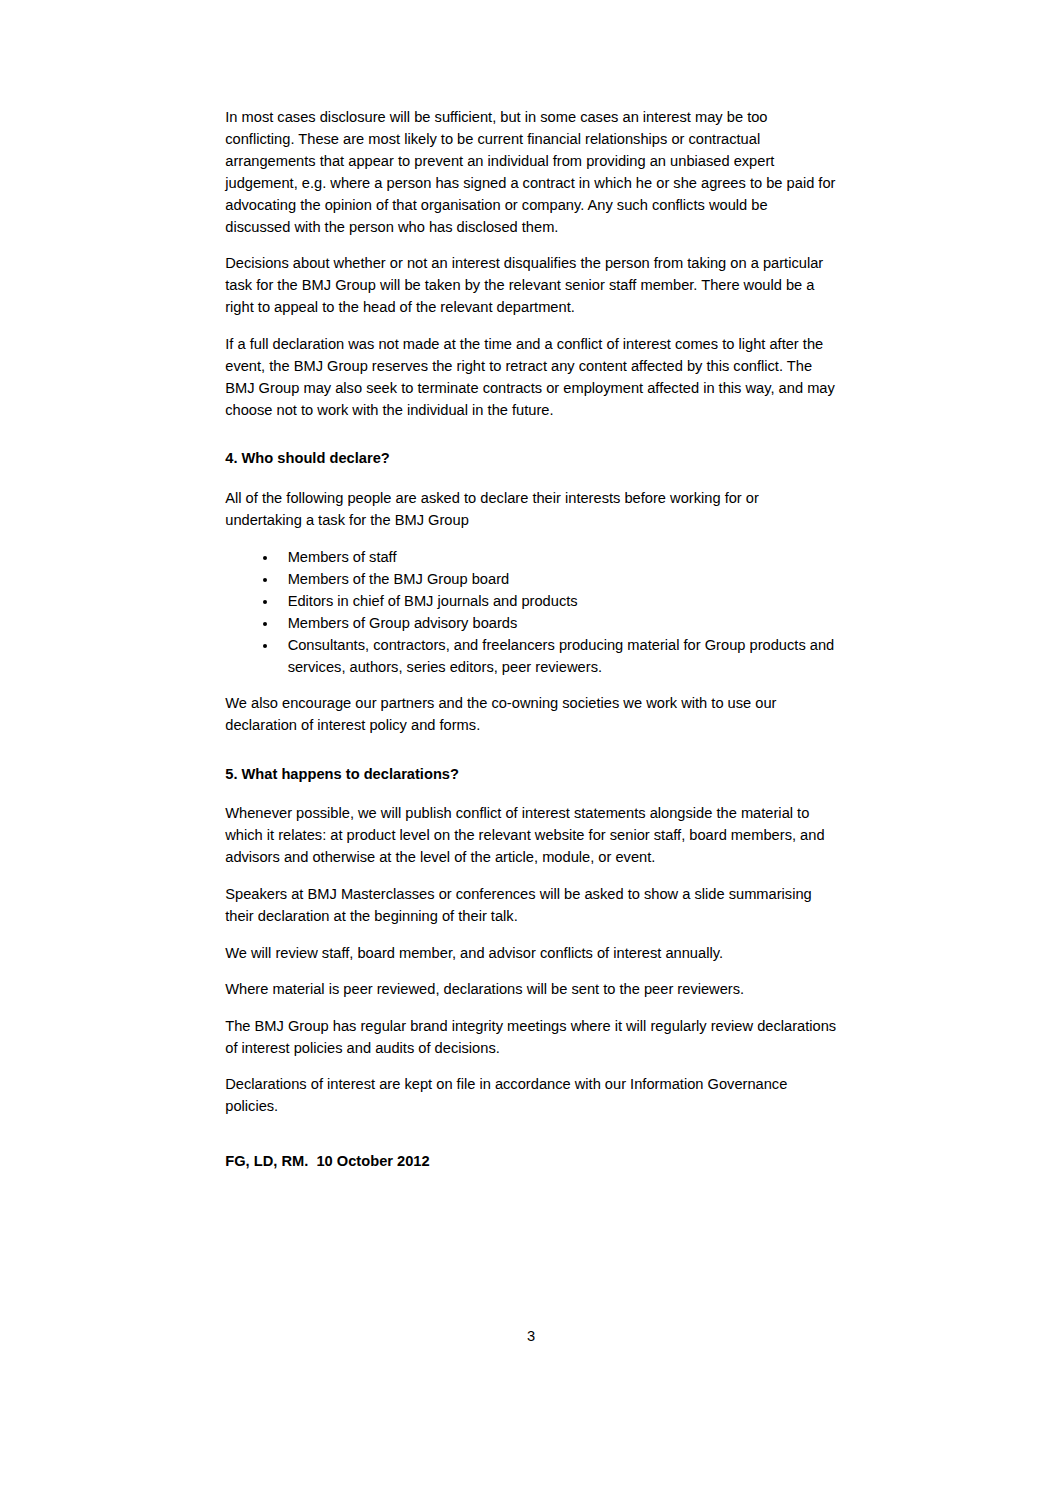In most cases disclosure will be sufficient, but in some cases an interest may be too conflicting. These are most likely to be current financial relationships or contractual arrangements that appear to prevent an individual from providing an unbiased expert judgement, e.g. where a person has signed a contract in which he or she agrees to be paid for advocating the opinion of that organisation or company. Any such conflicts would be discussed with the person who has disclosed them.
Decisions about whether or not an interest disqualifies the person from taking on a particular task for the BMJ Group will be taken by the relevant senior staff member. There would be a right to appeal to the head of the relevant department.
If a full declaration was not made at the time and a conflict of interest comes to light after the event, the BMJ Group reserves the right to retract any content affected by this conflict. The BMJ Group may also seek to terminate contracts or employment affected in this way, and may choose not to work with the individual in the future.
4. Who should declare?
All of the following people are asked to declare their interests before working for or undertaking a task for the BMJ Group
Members of staff
Members of the BMJ Group board
Editors in chief of BMJ journals and products
Members of Group advisory boards
Consultants, contractors, and freelancers producing material for Group products and services, authors, series editors, peer reviewers.
We also encourage our partners and the co-owning societies we work with to use our declaration of interest policy and forms.
5. What happens to declarations?
Whenever possible, we will publish conflict of interest statements alongside the material to which it relates: at product level on the relevant website for senior staff, board members, and advisors and otherwise at the level of the article, module, or event.
Speakers at BMJ Masterclasses or conferences will be asked to show a slide summarising their declaration at the beginning of their talk.
We will review staff, board member, and advisor conflicts of interest annually.
Where material is peer reviewed, declarations will be sent to the peer reviewers.
The BMJ Group has regular brand integrity meetings where it will regularly review declarations of interest policies and audits of decisions.
Declarations of interest are kept on file in accordance with our Information Governance policies.
FG, LD, RM. 10 October 2012
3